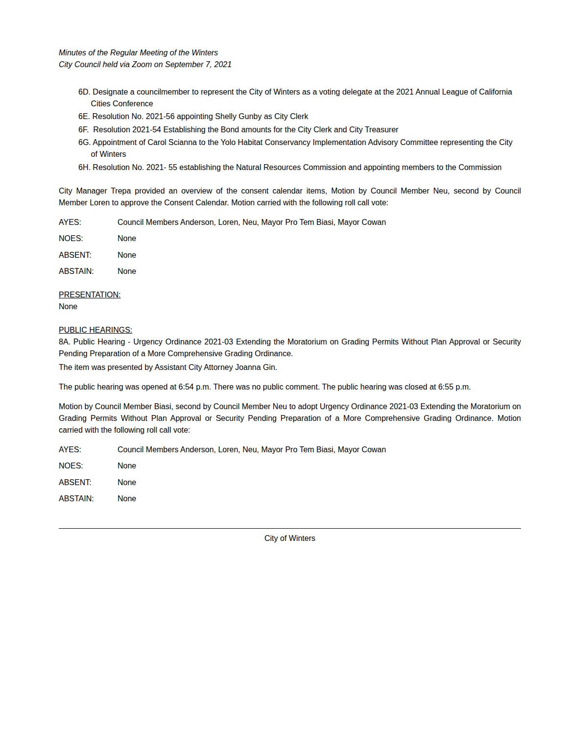Minutes of the Regular Meeting of the Winters
City Council held via Zoom on September 7, 2021
6D. Designate a councilmember to represent the City of Winters as a voting delegate at the 2021 Annual League of California Cities Conference
6E. Resolution No. 2021-56 appointing Shelly Gunby as City Clerk
6F. Resolution 2021-54 Establishing the Bond amounts for the City Clerk and City Treasurer
6G. Appointment of Carol Scianna to the Yolo Habitat Conservancy Implementation Advisory Committee representing the City of Winters
6H. Resolution No. 2021- 55 establishing the Natural Resources Commission and appointing members to the Commission
City Manager Trepa provided an overview of the consent calendar items, Motion by Council Member Neu, second by Council Member Loren to approve the Consent Calendar. Motion carried with the following roll call vote:
AYES:
Council Members Anderson, Loren, Neu, Mayor Pro Tem Biasi, Mayor Cowan
NOES:
None
ABSENT:
None
ABSTAIN:
None
PRESENTATION:
None
PUBLIC HEARINGS:
8A. Public Hearing - Urgency Ordinance 2021-03 Extending the Moratorium on Grading Permits Without Plan Approval or Security Pending Preparation of a More Comprehensive Grading Ordinance.
The item was presented by Assistant City Attorney Joanna Gin.
The public hearing was opened at 6:54 p.m. There was no public comment. The public hearing was closed at 6:55 p.m.
Motion by Council Member Biasi, second by Council Member Neu to adopt Urgency Ordinance 2021-03 Extending the Moratorium on Grading Permits Without Plan Approval or Security Pending Preparation of a More Comprehensive Grading Ordinance. Motion carried with the following roll call vote:
AYES:
Council Members Anderson, Loren, Neu, Mayor Pro Tem Biasi, Mayor Cowan
NOES:
None
ABSENT:
None
ABSTAIN:
None
City of Winters